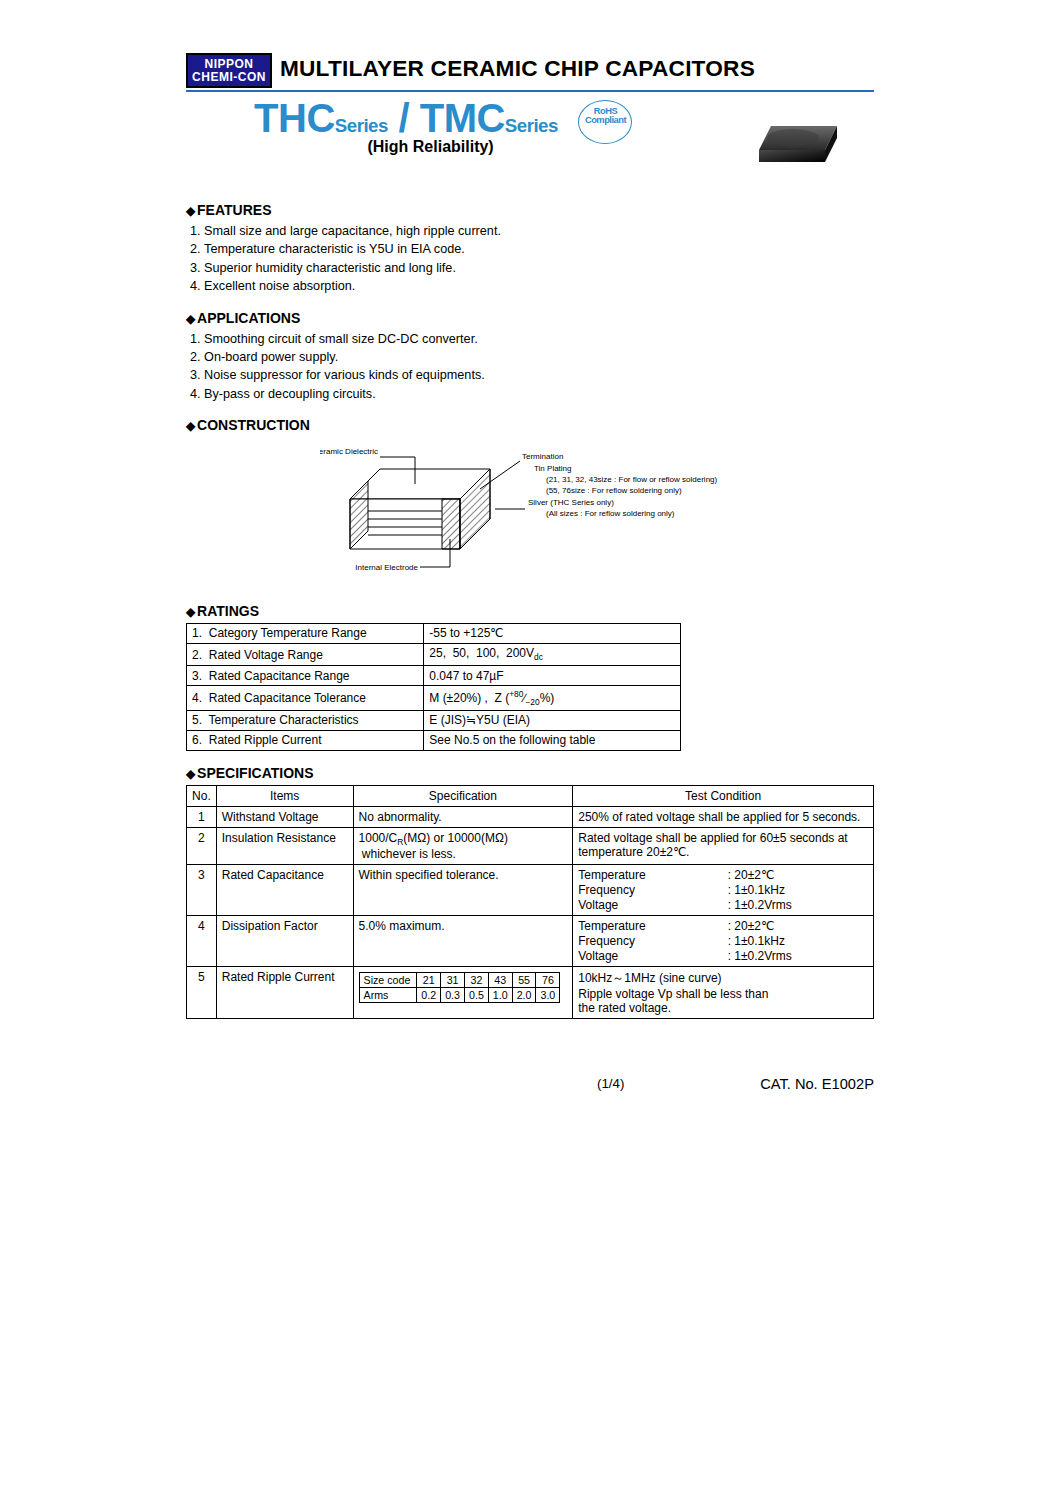NIPPON CHEMI-CON
MULTILAYER CERAMIC CHIP CAPACITORS
THCSeries / TMCSeries RoHS
Compliant
(High Reliability)
FEATURES
Small size and large capacitance, high ripple current.
Temperature characteristic is Y5U in EIA code.
Superior humidity characteristic and long life.
Excellent noise absorption.
APPLICATIONS
Smoothing circuit of small size DC-DC converter.
On-board power supply.
Noise suppressor for various kinds of equipments.
By-pass or decoupling circuits.
CONSTRUCTION
Ceramic Dielectric Termination Tin Plating (21, 31, 32, 43size : For flow or reflow soldering) (55, 76size : For reflow soldering only) Silver (THC Series only) (All sizes : For reflow soldering only) Internal Electrode
RATINGS
| 1. Category Temperature Range | -55 to +125℃ |
| 2. Rated Voltage Range | 25, 50, 100, 200V dc |
| 3. Rated Capacitance Range | 0.047 to 47µF |
| 4. Rated Capacitance Tolerance | M (±20%) , Z ( +80 ∕ −20 %) |
| 5. Temperature Characteristics | E (JIS)≒Y5U (EIA) |
| 6. Rated Ripple Current | See No.5 on the following table |
SPECIFICATIONS
| No. | Items | Specification | Test Condition |
| --- | --- | --- | --- |
| 1 | Withstand Voltage | No abnormality. | 250% of rated voltage shall be applied for 5 seconds. |
| 2 | Insulation Resistance | 1000/C R (MΩ) or 10000(MΩ) whichever is less. | Rated voltage shall be applied for 60±5 seconds at temperature 20±2℃. |
| 3 | Rated Capacitance | Within specified tolerance. | Temperature : 20±2℃ Frequency : 1±0.1kHz Voltage : 1±0.2Vrms |
| 4 | Dissipation Factor | 5.0% maximum. | Temperature : 20±2℃ Frequency : 1±0.1kHz Voltage : 1±0.2Vrms |
| 5 | Rated Ripple Current | / Size code / 21 / 31 / 32 / 43 / 55 / 76 / / Arms / 0.2 / 0.3 / 0.5 / 1.0 / 2.0 / 3.0 / | 10kHz～1MHz (sine curve) Ripple voltage Vp shall be less than the rated voltage. |
(1/4)
CAT. No. E1002P